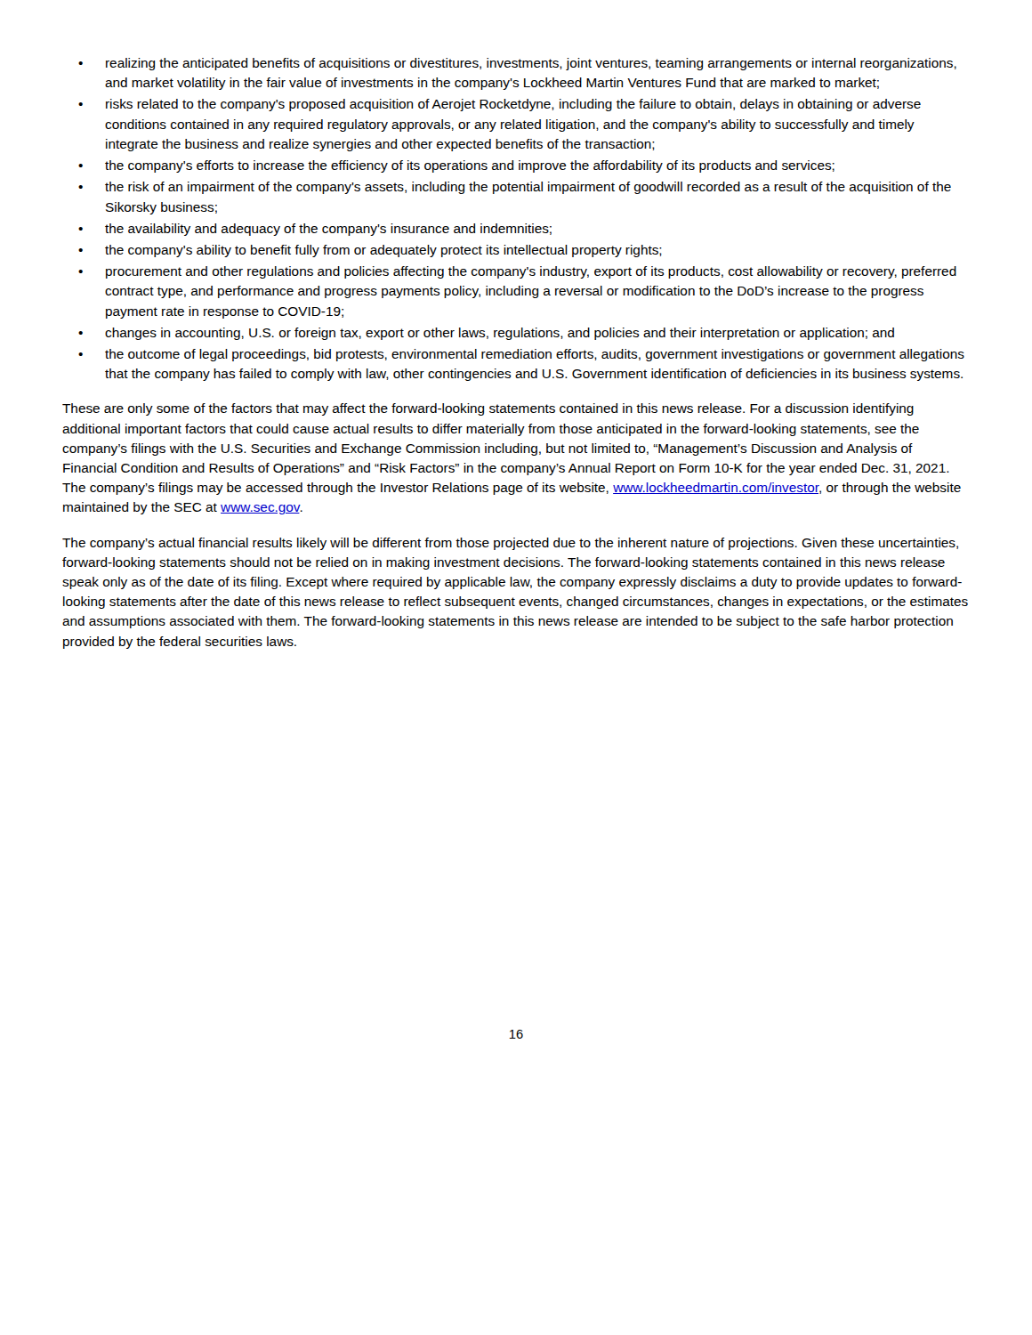realizing the anticipated benefits of acquisitions or divestitures, investments, joint ventures, teaming arrangements or internal reorganizations, and market volatility in the fair value of investments in the company's Lockheed Martin Ventures Fund that are marked to market;
risks related to the company's proposed acquisition of Aerojet Rocketdyne, including the failure to obtain, delays in obtaining or adverse conditions contained in any required regulatory approvals, or any related litigation, and the company's ability to successfully and timely integrate the business and realize synergies and other expected benefits of the transaction;
the company's efforts to increase the efficiency of its operations and improve the affordability of its products and services;
the risk of an impairment of the company's assets, including the potential impairment of goodwill recorded as a result of the acquisition of the Sikorsky business;
the availability and adequacy of the company's insurance and indemnities;
the company's ability to benefit fully from or adequately protect its intellectual property rights;
procurement and other regulations and policies affecting the company's industry, export of its products, cost allowability or recovery, preferred contract type, and performance and progress payments policy, including a reversal or modification to the DoD’s increase to the progress payment rate in response to COVID-19;
changes in accounting, U.S. or foreign tax, export or other laws, regulations, and policies and their interpretation or application; and
the outcome of legal proceedings, bid protests, environmental remediation efforts, audits, government investigations or government allegations that the company has failed to comply with law, other contingencies and U.S. Government identification of deficiencies in its business systems.
These are only some of the factors that may affect the forward-looking statements contained in this news release. For a discussion identifying additional important factors that could cause actual results to differ materially from those anticipated in the forward-looking statements, see the company’s filings with the U.S. Securities and Exchange Commission including, but not limited to, “Management’s Discussion and Analysis of Financial Condition and Results of Operations” and “Risk Factors” in the company’s Annual Report on Form 10-K for the year ended Dec. 31, 2021. The company’s filings may be accessed through the Investor Relations page of its website, www.lockheedmartin.com/investor, or through the website maintained by the SEC at www.sec.gov.
The company’s actual financial results likely will be different from those projected due to the inherent nature of projections. Given these uncertainties, forward-looking statements should not be relied on in making investment decisions. The forward-looking statements contained in this news release speak only as of the date of its filing. Except where required by applicable law, the company expressly disclaims a duty to provide updates to forward-looking statements after the date of this news release to reflect subsequent events, changed circumstances, changes in expectations, or the estimates and assumptions associated with them. The forward-looking statements in this news release are intended to be subject to the safe harbor protection provided by the federal securities laws.
16